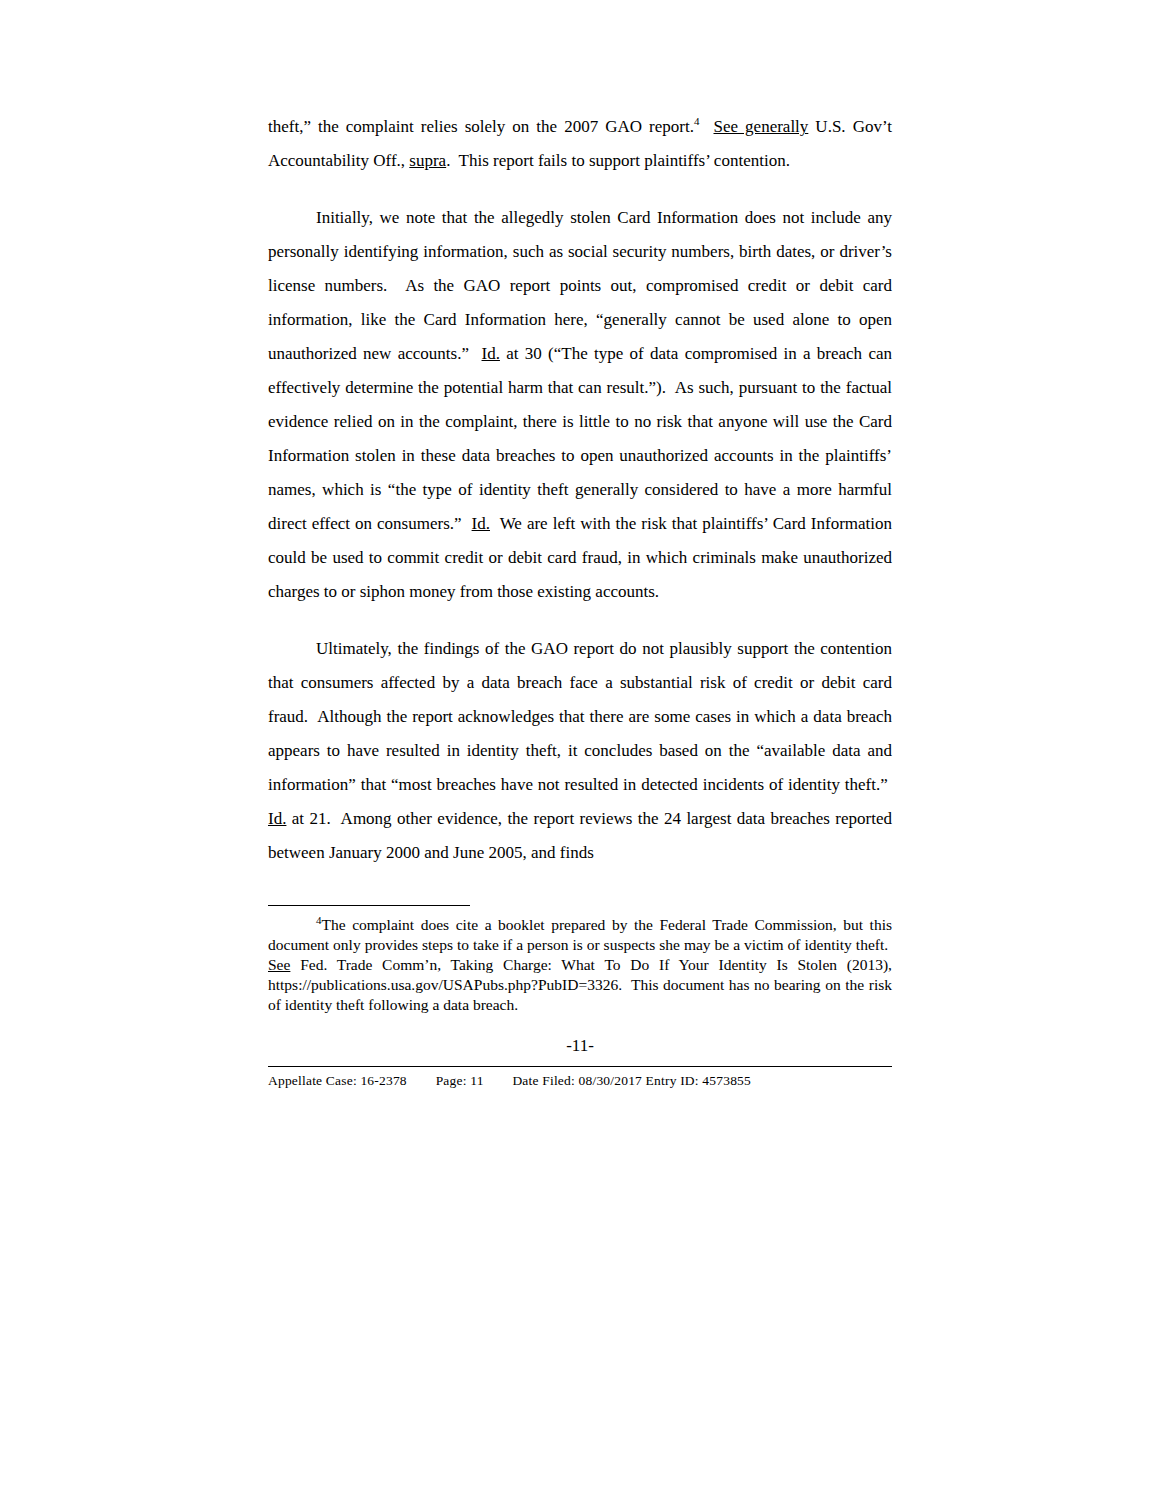theft,” the complaint relies solely on the 2007 GAO report.4 See generally U.S. Gov’t Accountability Off., supra. This report fails to support plaintiffs’ contention.
Initially, we note that the allegedly stolen Card Information does not include any personally identifying information, such as social security numbers, birth dates, or driver’s license numbers. As the GAO report points out, compromised credit or debit card information, like the Card Information here, “generally cannot be used alone to open unauthorized new accounts.” Id. at 30 (“The type of data compromised in a breach can effectively determine the potential harm that can result.”). As such, pursuant to the factual evidence relied on in the complaint, there is little to no risk that anyone will use the Card Information stolen in these data breaches to open unauthorized accounts in the plaintiffs’ names, which is “the type of identity theft generally considered to have a more harmful direct effect on consumers.” Id. We are left with the risk that plaintiffs’ Card Information could be used to commit credit or debit card fraud, in which criminals make unauthorized charges to or siphon money from those existing accounts.
Ultimately, the findings of the GAO report do not plausibly support the contention that consumers affected by a data breach face a substantial risk of credit or debit card fraud. Although the report acknowledges that there are some cases in which a data breach appears to have resulted in identity theft, it concludes based on the “available data and information” that “most breaches have not resulted in detected incidents of identity theft.” Id. at 21. Among other evidence, the report reviews the 24 largest data breaches reported between January 2000 and June 2005, and finds
4The complaint does cite a booklet prepared by the Federal Trade Commission, but this document only provides steps to take if a person is or suspects she may be a victim of identity theft. See Fed. Trade Comm’n, Taking Charge: What To Do If Your Identity Is Stolen (2013), https://publications.usa.gov/USAPubs.php?PubID=3326. This document has no bearing on the risk of identity theft following a data breach.
-11-
Appellate Case: 16-2378 Page: 11 Date Filed: 08/30/2017 Entry ID: 4573855